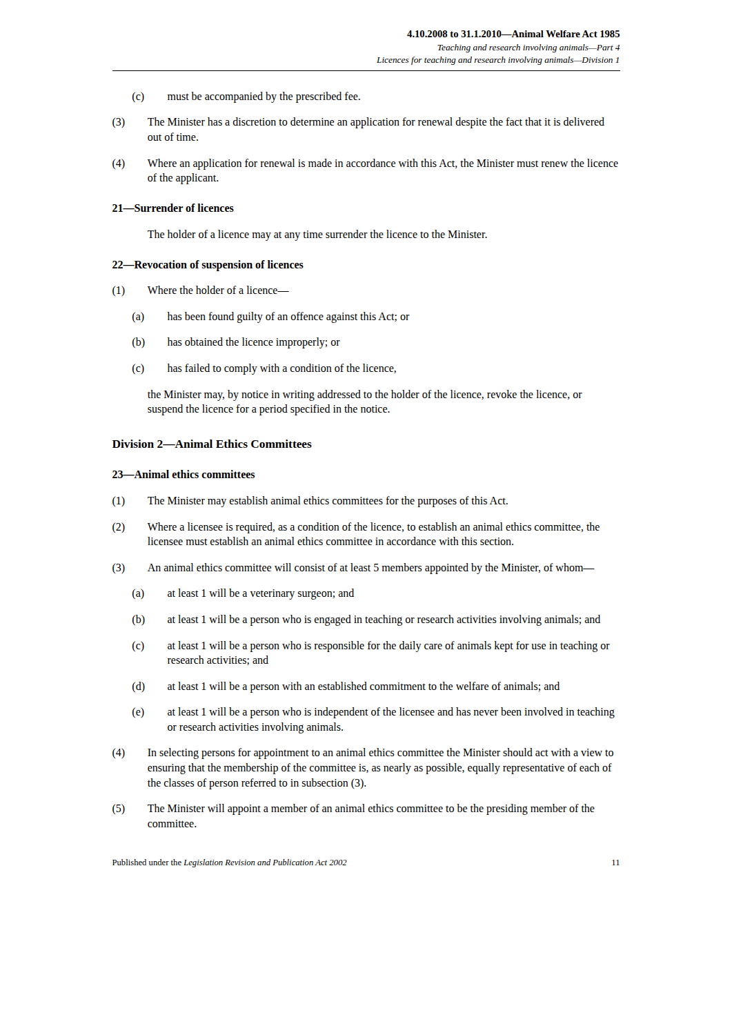4.10.2008 to 31.1.2010—Animal Welfare Act 1985
Teaching and research involving animals—Part 4
Licences for teaching and research involving animals—Division 1
(c) must be accompanied by the prescribed fee.
(3) The Minister has a discretion to determine an application for renewal despite the fact that it is delivered out of time.
(4) Where an application for renewal is made in accordance with this Act, the Minister must renew the licence of the applicant.
21—Surrender of licences
The holder of a licence may at any time surrender the licence to the Minister.
22—Revocation of suspension of licences
(1) Where the holder of a licence—
(a) has been found guilty of an offence against this Act; or
(b) has obtained the licence improperly; or
(c) has failed to comply with a condition of the licence,
the Minister may, by notice in writing addressed to the holder of the licence, revoke the licence, or suspend the licence for a period specified in the notice.
Division 2—Animal Ethics Committees
23—Animal ethics committees
(1) The Minister may establish animal ethics committees for the purposes of this Act.
(2) Where a licensee is required, as a condition of the licence, to establish an animal ethics committee, the licensee must establish an animal ethics committee in accordance with this section.
(3) An animal ethics committee will consist of at least 5 members appointed by the Minister, of whom—
(a) at least 1 will be a veterinary surgeon; and
(b) at least 1 will be a person who is engaged in teaching or research activities involving animals; and
(c) at least 1 will be a person who is responsible for the daily care of animals kept for use in teaching or research activities; and
(d) at least 1 will be a person with an established commitment to the welfare of animals; and
(e) at least 1 will be a person who is independent of the licensee and has never been involved in teaching or research activities involving animals.
(4) In selecting persons for appointment to an animal ethics committee the Minister should act with a view to ensuring that the membership of the committee is, as nearly as possible, equally representative of each of the classes of person referred to in subsection (3).
(5) The Minister will appoint a member of an animal ethics committee to be the presiding member of the committee.
Published under the Legislation Revision and Publication Act 2002
11